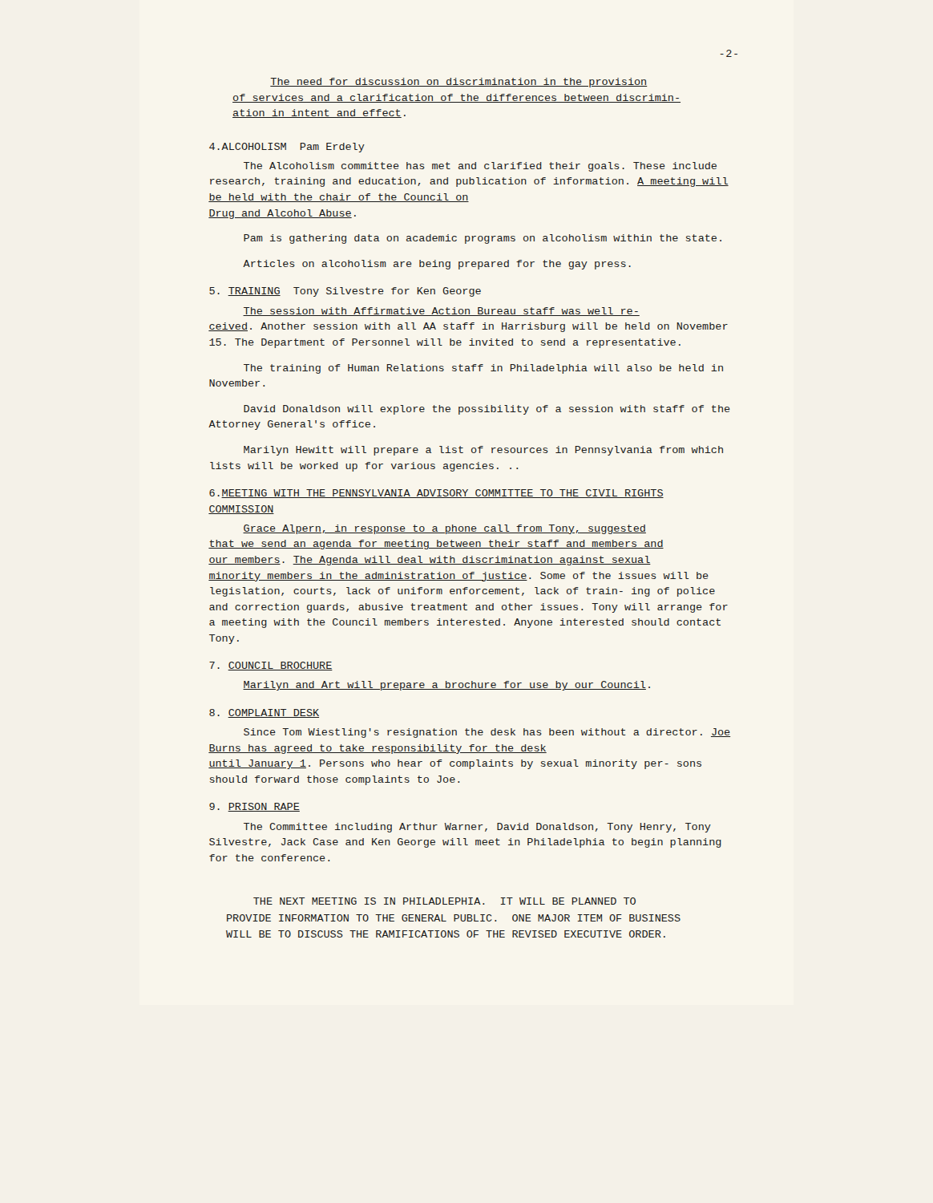-2-
The need for discussion on discrimination in the provision of services and a clarification of the differences between discrimin-
ation in intent and effect.
4.ALCOHOLISM Pam Erdely
The Alcoholism committee has met and clarified their goals. These include research, training and education, and publication of information. A meeting will be held with the chair of the Council on
Drug and Alcohol Abuse.
Pam is gathering data on academic programs on alcoholism within the state.
Articles on alcoholism are being prepared for the gay press.
5. TRAINING Tony Silvestre for Ken George
The session with Affirmative Action Bureau staff was well re-
ceived. Another session with all AA staff in Harrisburg will be held on November 15. The Department of Personnel will be invited to send a representative.
The training of Human Relations staff in Philadelphia will also be held in November.
David Donaldson will explore the possibility of a session with staff of the Attorney General's office.
Marilyn Hewitt will prepare a list of resources in Pennsylvania from which lists will be worked up for various agencies. ..
6.MEETING WITH THE PENNSYLVANIA ADVISORY COMMITTEE TO THE CIVIL RIGHTS
COMMISSION
Grace Alpern, in response to a phone call from Tony, suggested
that we send an agenda for meeting between their staff and members and
our members. The Agenda will deal with discrimination against sexual
minority members in the administration of justice. Some of the issues will be legislation, courts, lack of uniform enforcement, lack of train- ing of police and correction guards, abusive treatment and other issues. Tony will arrange for a meeting with the Council members interested. Anyone interested should contact Tony.
7. COUNCIL BROCHURE
Marilyn and Art will prepare a brochure for use by our Council.
8. COMPLAINT DESK
Since Tom Wiestling's resignation the desk has been without a director. Joe Burns has agreed to take responsibility for the desk
until January 1. Persons who hear of complaints by sexual minority per- sons should forward those complaints to Joe.
9. PRISON RAPE
The Committee including Arthur Warner, David Donaldson, Tony Henry, Tony Silvestre, Jack Case and Ken George will meet in Philadelphia to begin planning for the conference.
THE NEXT MEETING IS IN PHILADLEPHIA. IT WILL BE PLANNED TO PROVIDE INFORMATION TO THE GENERAL PUBLIC. ONE MAJOR ITEM OF BUSINESS
WILL BE TO DISCUSS THE RAMIFICATIONS OF THE REVISED EXECUTIVE ORDER.